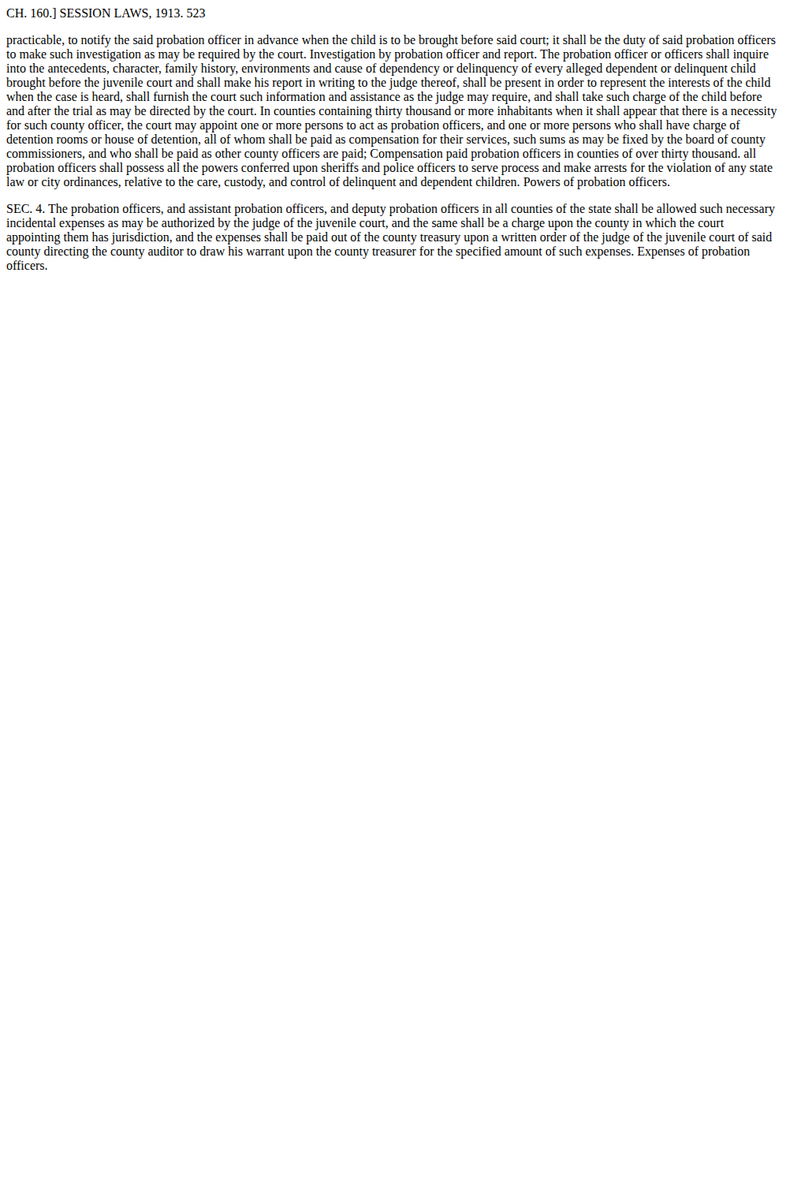CH. 160.] SESSION LAWS, 1913. 523
practicable, to notify the said probation officer in advance when the child is to be brought before said court; it shall be the duty of said probation officers to make such investigation as may be required by the court. Investigation by probation officer and report. The probation officer or officers shall inquire into the antecedents, character, family history, environments and cause of dependency or delinquency of every alleged dependent or delinquent child brought before the juvenile court and shall make his report in writing to the judge thereof, shall be present in order to represent the interests of the child when the case is heard, shall furnish the court such information and assistance as the judge may require, and shall take such charge of the child before and after the trial as may be directed by the court. In counties containing thirty thousand or more inhabitants when it shall appear that there is a necessity for such county officer, the court may appoint one or more persons to act as probation officers, and one or more persons who shall have charge of detention rooms or house of detention, all of whom shall be paid as compensation for their services, such sums as may be fixed by the board of county commissioners, and who shall be paid as other county officers are paid; Compensation paid probation officers in counties of over thirty thousand. all probation officers shall possess all the powers conferred upon sheriffs and police officers to serve process and make arrests for the violation of any state law or city ordinances, relative to the care, custody, and control of delinquent and dependent children. Powers of probation officers.
SEC. 4. The probation officers, and assistant probation officers, and deputy probation officers in all counties of the state shall be allowed such necessary incidental expenses as may be authorized by the judge of the juvenile court, and the same shall be a charge upon the county in which the court appointing them has jurisdiction, and the expenses shall be paid out of the county treasury upon a written order of the judge of the juvenile court of said county directing the county auditor to draw his warrant upon the county treasurer for the specified amount of such expenses. Expenses of probation officers.